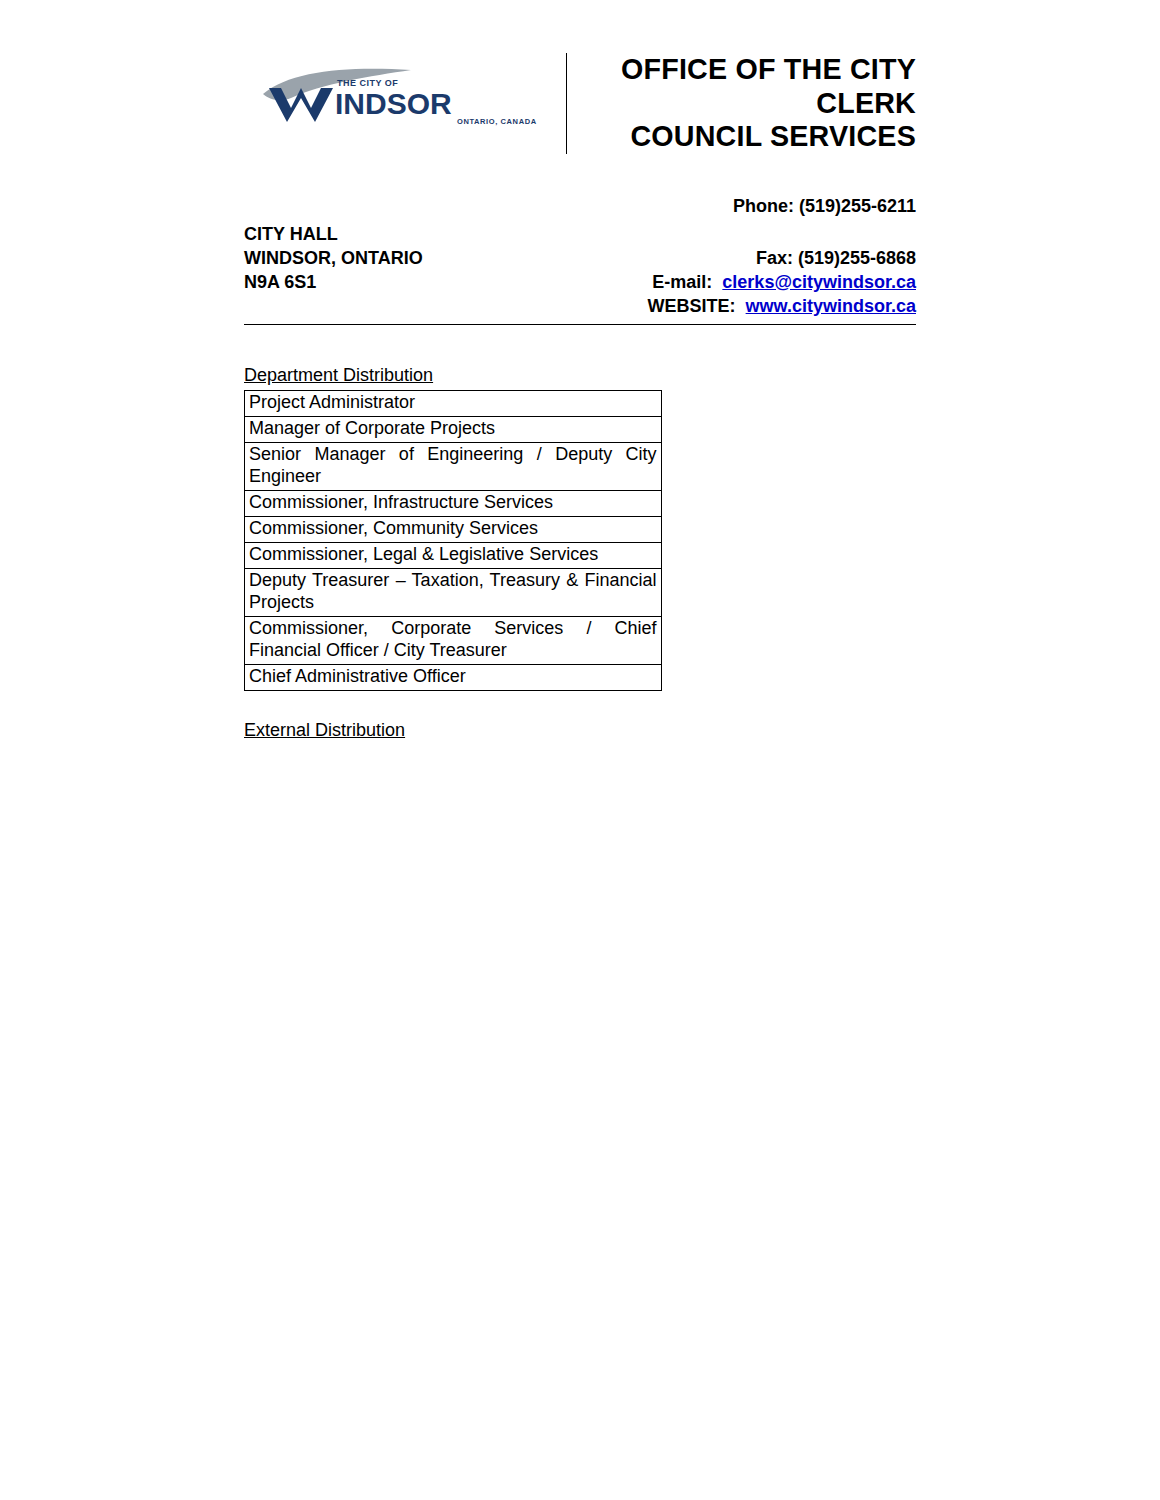INDSOR THE CITY OF ONTARIO, CANADA
OFFICE OF THE CITY CLERK
COUNCIL SERVICES
Phone: (519)255-6211
Fax: (519)255-6868
E-mail: clerks@citywindsor.ca
WEBSITE: www.citywindsor.ca
CITY HALL
WINDSOR, ONTARIO
N9A 6S1
Department Distribution
| Project Administrator |
| Manager of Corporate Projects |
| Senior Manager of Engineering / Deputy City Engineer |
| Commissioner, Infrastructure Services |
| Commissioner, Community Services |
| Commissioner, Legal & Legislative Services |
| Deputy Treasurer – Taxation, Treasury & Financial Projects |
| Commissioner, Corporate Services / Chief Financial Officer / City Treasurer |
| Chief Administrative Officer |
External Distribution